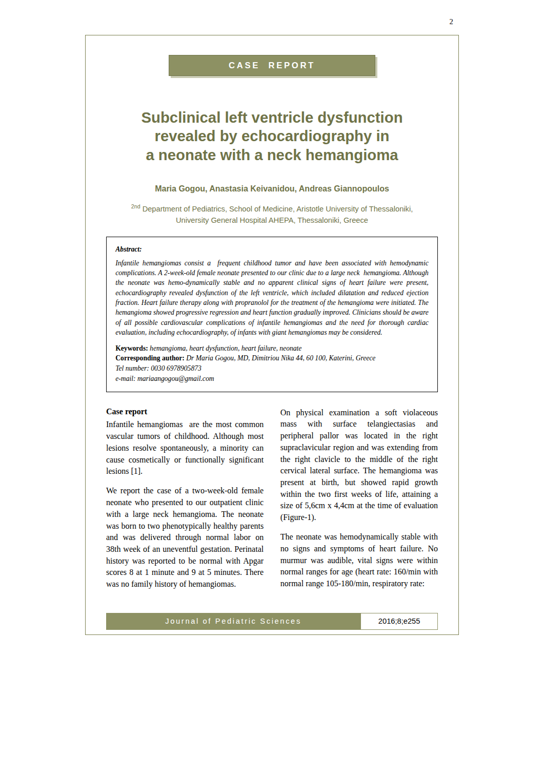2
CASE REPORT
Subclinical left ventricle dysfunction revealed by echocardiography in
a neonate with a neck hemangioma
Maria Gogou, Anastasia Keivanidou, Andreas Giannopoulos
2nd Department of Pediatrics, School of Medicine, Aristotle University of Thessaloniki,
University General Hospital AHEPA, Thessaloniki, Greece
Abstract:
Infantile hemangiomas consist a frequent childhood tumor and have been associated with hemodynamic complications. A 2-week-old female neonate presented to our clinic due to a large neck hemangioma. Although the neonate was hemo-dynamically stable and no apparent clinical signs of heart failure were present, echocardiography revealed dysfunction of the left ventricle, which included dilatation and reduced ejection fraction. Heart failure therapy along with propranolol for the treatment of the hemangioma were initiated. The hemangioma showed progressive regression and heart function gradually improved. Clinicians should be aware of all possible cardiovascular complications of infantile hemangiomas and the need for thorough cardiac evaluation, including echocardiography, of infants with giant hemangiomas may be considered.
Keywords: hemangioma, heart dysfunction, heart failure, neonate
Corresponding author: Dr Maria Gogou, MD, Dimitriou Nika 44, 60 100, Katerini, Greece
Tel number: 0030 6978905873
e-mail: mariaangogou@gmail.com
Case report
Infantile hemangiomas are the most common vascular tumors of childhood. Although most lesions resolve spontaneously, a minority can cause cosmetically or functionally significant lesions [1].
We report the case of a two-week-old female neonate who presented to our outpatient clinic with a large neck hemangioma. The neonate was born to two phenotypically healthy parents and was delivered through normal labor on 38th week of an uneventful gestation. Perinatal history was reported to be normal with Apgar scores 8 at 1 minute and 9 at 5 minutes. There was no family history of hemangiomas.
On physical examination a soft violaceous mass with surface telangiectasias and peripheral pallor was located in the right supraclavicular region and was extending from the right clavicle to the middle of the right cervical lateral surface. The hemangioma was present at birth, but showed rapid growth within the two first weeks of life, attaining a size of 5,6cm x 4,4cm at the time of evaluation (Figure-1).
The neonate was hemodynamically stable with no signs and symptoms of heart failure. No murmur was audible, vital signs were within normal ranges for age (heart rate: 160/min with normal range 105-180/min, respiratory rate:
Journal of Pediatric Sciences
2016;8;e255